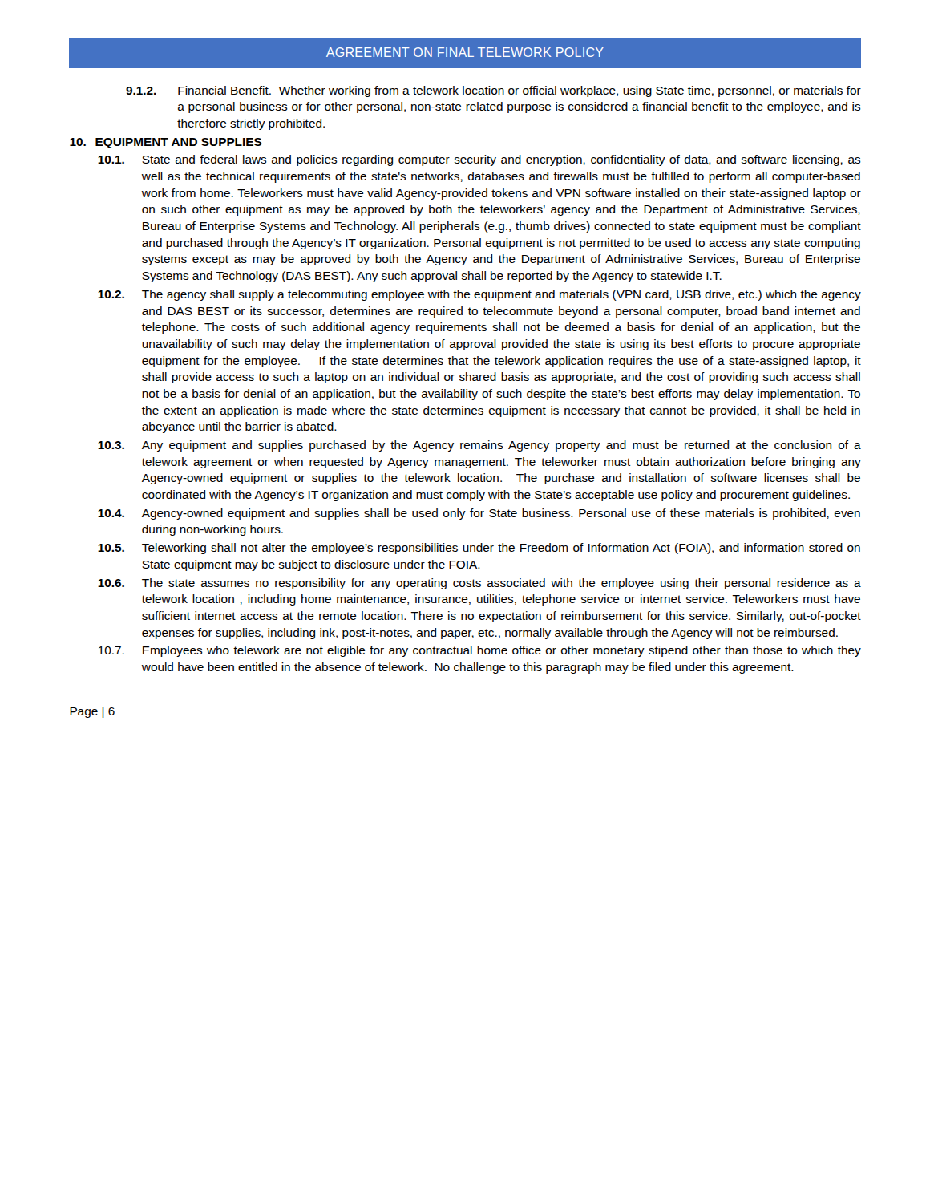AGREEMENT ON FINAL TELEWORK POLICY
9.1.2.
Financial Benefit. Whether working from a telework location or official workplace, using State time, personnel, or materials for a personal business or for other personal, non-state related purpose is considered a financial benefit to the employee, and is therefore strictly prohibited.
10.
EQUIPMENT AND SUPPLIES
10.1.
State and federal laws and policies regarding computer security and encryption, confidentiality of data, and software licensing, as well as the technical requirements of the state's networks, databases and firewalls must be fulfilled to perform all computer-based work from home. Teleworkers must have valid Agency-provided tokens and VPN software installed on their state-assigned laptop or on such other equipment as may be approved by both the teleworkers’ agency and the Department of Administrative Services, Bureau of Enterprise Systems and Technology. All peripherals (e.g., thumb drives) connected to state equipment must be compliant and purchased through the Agency’s IT organization. Personal equipment is not permitted to be used to access any state computing systems except as may be approved by both the Agency and the Department of Administrative Services, Bureau of Enterprise Systems and Technology (DAS BEST). Any such approval shall be reported by the Agency to statewide I.T.
10.2.
The agency shall supply a telecommuting employee with the equipment and materials (VPN card, USB drive, etc.) which the agency and DAS BEST or its successor, determines are required to telecommute beyond a personal computer, broad band internet and telephone. The costs of such additional agency requirements shall not be deemed a basis for denial of an application, but the unavailability of such may delay the implementation of approval provided the state is using its best efforts to procure appropriate equipment for the employee. If the state determines that the telework application requires the use of a state-assigned laptop, it shall provide access to such a laptop on an individual or shared basis as appropriate, and the cost of providing such access shall not be a basis for denial of an application, but the availability of such despite the state’s best efforts may delay implementation. To the extent an application is made where the state determines equipment is necessary that cannot be provided, it shall be held in abeyance until the barrier is abated.
10.3.
Any equipment and supplies purchased by the Agency remains Agency property and must be returned at the conclusion of a telework agreement or when requested by Agency management. The teleworker must obtain authorization before bringing any Agency-owned equipment or supplies to the telework location. The purchase and installation of software licenses shall be coordinated with the Agency’s IT organization and must comply with the State’s acceptable use policy and procurement guidelines.
10.4.
Agency-owned equipment and supplies shall be used only for State business. Personal use of these materials is prohibited, even during non-working hours.
10.5.
Teleworking shall not alter the employee’s responsibilities under the Freedom of Information Act (FOIA), and information stored on State equipment may be subject to disclosure under the FOIA.
10.6.
The state assumes no responsibility for any operating costs associated with the employee using their personal residence as a telework location , including home maintenance, insurance, utilities, telephone service or internet service. Teleworkers must have sufficient internet access at the remote location. There is no expectation of reimbursement for this service. Similarly, out-of-pocket expenses for supplies, including ink, post-it-notes, and paper, etc., normally available through the Agency will not be reimbursed.
10.7.
Employees who telework are not eligible for any contractual home office or other monetary stipend other than those to which they would have been entitled in the absence of telework. No challenge to this paragraph may be filed under this agreement.
Page | 6